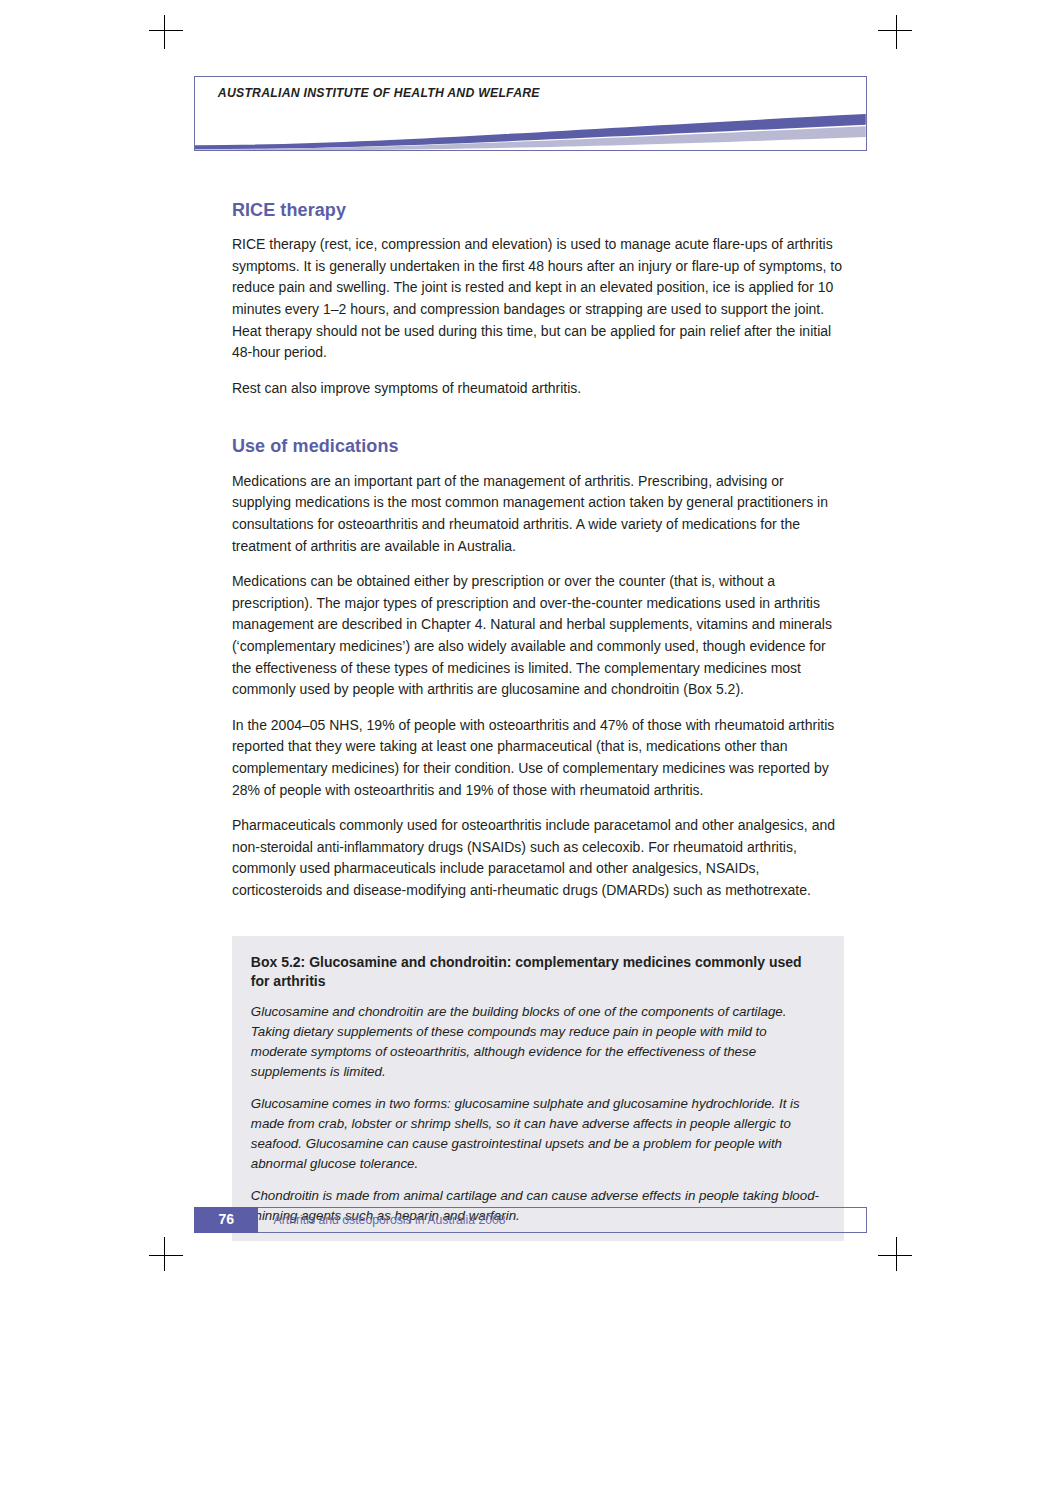Australian Institute of Health and Welfare
RICE therapy
RICE therapy (rest, ice, compression and elevation) is used to manage acute flare-ups of arthritis symptoms. It is generally undertaken in the first 48 hours after an injury or flare-up of symptoms, to reduce pain and swelling. The joint is rested and kept in an elevated position, ice is applied for 10 minutes every 1–2 hours, and compression bandages or strapping are used to support the joint. Heat therapy should not be used during this time, but can be applied for pain relief after the initial 48-hour period.
Rest can also improve symptoms of rheumatoid arthritis.
Use of medications
Medications are an important part of the management of arthritis. Prescribing, advising or supplying medications is the most common management action taken by general practitioners in consultations for osteoarthritis and rheumatoid arthritis. A wide variety of medications for the treatment of arthritis are available in Australia.
Medications can be obtained either by prescription or over the counter (that is, without a prescription). The major types of prescription and over-the-counter medications used in arthritis management are described in Chapter 4. Natural and herbal supplements, vitamins and minerals (‘complementary medicines’) are also widely available and commonly used, though evidence for the effectiveness of these types of medicines is limited. The complementary medicines most commonly used by people with arthritis are glucosamine and chondroitin (Box 5.2).
In the 2004–05 NHS, 19% of people with osteoarthritis and 47% of those with rheumatoid arthritis reported that they were taking at least one pharmaceutical (that is, medications other than complementary medicines) for their condition. Use of complementary medicines was reported by 28% of people with osteoarthritis and 19% of those with rheumatoid arthritis.
Pharmaceuticals commonly used for osteoarthritis include paracetamol and other analgesics, and non-steroidal anti-inflammatory drugs (NSAIDs) such as celecoxib. For rheumatoid arthritis, commonly used pharmaceuticals include paracetamol and other analgesics, NSAIDs, corticosteroids and disease-modifying anti-rheumatic drugs (DMARDs) such as methotrexate.
Box 5.2: Glucosamine and chondroitin: complementary medicines commonly used
for arthritis
Glucosamine and chondroitin are the building blocks of one of the components of cartilage. Taking dietary supplements of these compounds may reduce pain in people with mild to moderate symptoms of osteoarthritis, although evidence for the effectiveness of these supplements is limited.
Glucosamine comes in two forms: glucosamine sulphate and glucosamine hydrochloride. It is made from crab, lobster or shrimp shells, so it can have adverse affects in people allergic to seafood. Glucosamine can cause gastrointestinal upsets and be a problem for people with abnormal glucose tolerance.
Chondroitin is made from animal cartilage and can cause adverse effects in people taking blood-thinning agents such as heparin and warfarin.
76
Arthritis and osteoporosis in Australia 2008